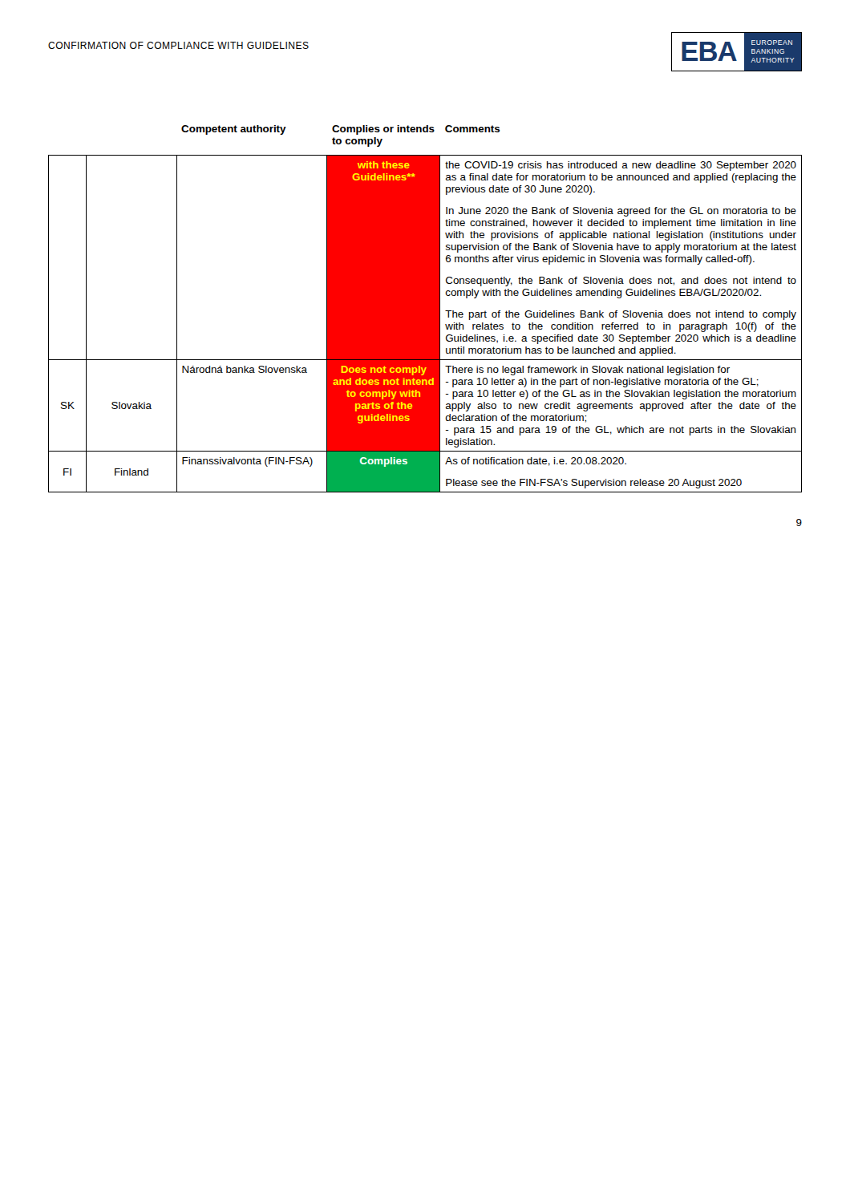CONFIRMATION OF COMPLIANCE WITH GUIDELINES
EBA
EUROPEAN BANKING AUTHORITY
| | | Competent authority | Complies or intends to comply | Comments |
| --- | --- | --- | --- | --- |
| | | | with these Guidelines** | the COVID-19 crisis has introduced a new deadline 30 September 2020 as a final date for moratorium to be announced and applied (replacing the previous date of 30 June 2020). In June 2020 the Bank of Slovenia agreed for the GL on moratoria to be time constrained, however it decided to implement time limitation in line with the provisions of applicable national legislation (institutions under supervision of the Bank of Slovenia have to apply moratorium at the latest 6 months after virus epidemic in Slovenia was formally called-off). Consequently, the Bank of Slovenia does not, and does not intend to comply with the Guidelines amending Guidelines EBA/GL/2020/02. The part of the Guidelines Bank of Slovenia does not intend to comply with relates to the condition referred to in paragraph 10(f) of the Guidelines, i.e. a specified date 30 September 2020 which is a deadline until moratorium has to be launched and applied. |
| SK | Slovakia | Národná banka Slovenska | Does not comply and does not intend to comply with parts of the guidelines | There is no legal framework in Slovak national legislation for - para 10 letter a) in the part of non-legislative moratoria of the GL; - para 10 letter e) of the GL as in the Slovakian legislation the moratorium apply also to new credit agreements approved after the date of the declaration of the moratorium; - para 15 and para 19 of the GL, which are not parts in the Slovakian legislation. |
| FI | Finland | Finanssivalvonta (FIN-FSA) | Complies | As of notification date, i.e. 20.08.2020. Please see the FIN-FSA's Supervision release 20 August 2020 |
9